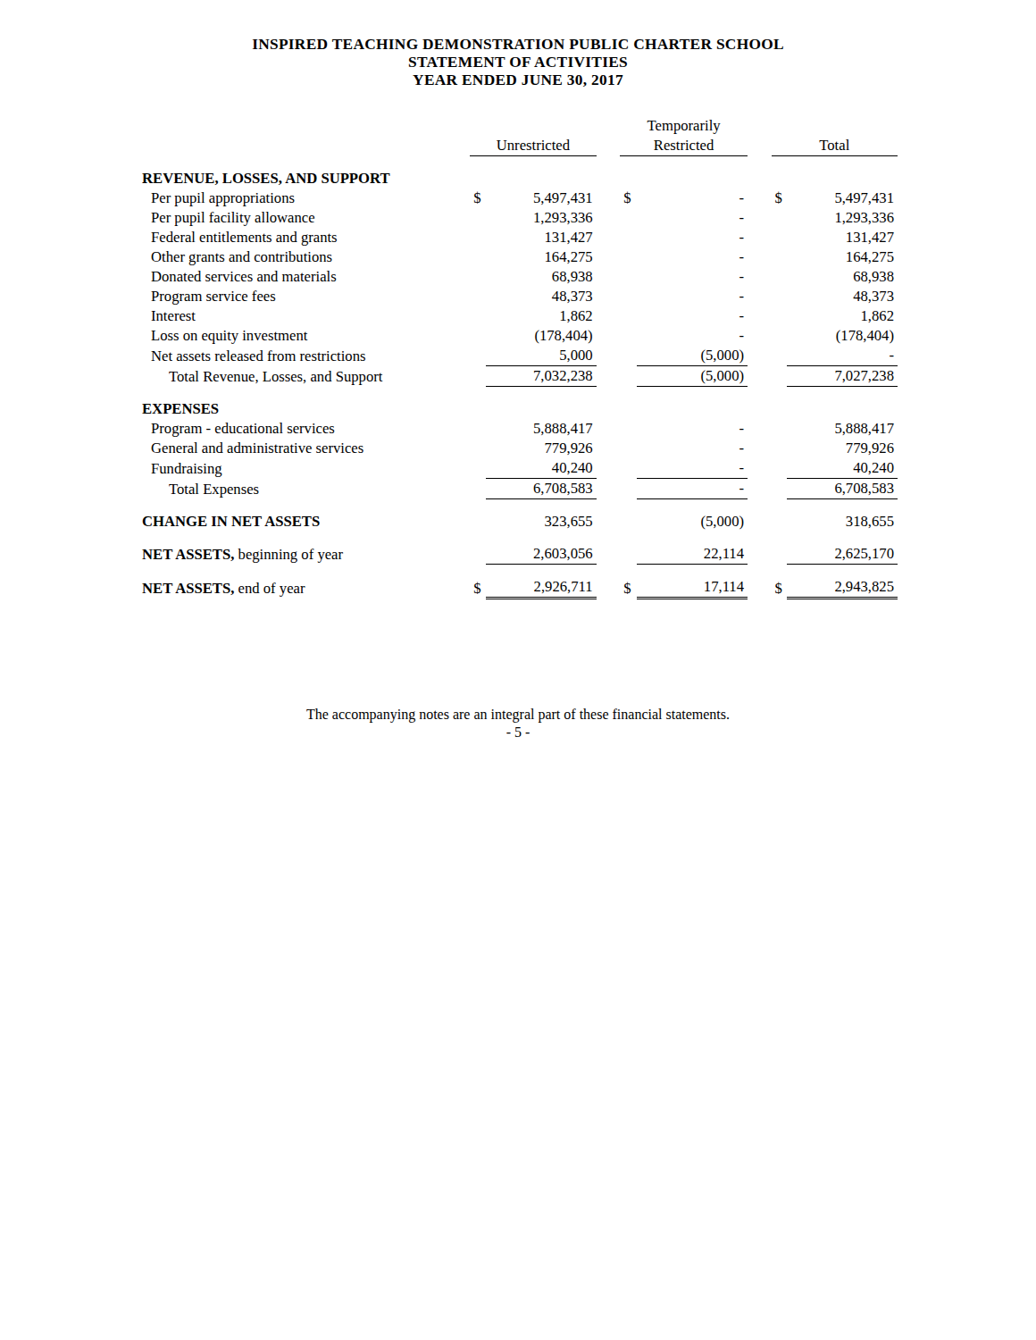INSPIRED TEACHING DEMONSTRATION PUBLIC CHARTER SCHOOL
STATEMENT OF ACTIVITIES
YEAR ENDED JUNE 30, 2017
| | | | Temporarily | | |
| | Unrestricted | | Restricted | | Total |
| REVENUE, LOSSES, AND SUPPORT | |
| Per pupil appropriations | $ | 5,497,431 | | $ | - | | $ | 5,497,431 |
| Per pupil facility allowance | | 1,293,336 | | | - | | | 1,293,336 |
| Federal entitlements and grants | | 131,427 | | | - | | | 131,427 |
| Other grants and contributions | | 164,275 | | | - | | | 164,275 |
| Donated services and materials | | 68,938 | | | - | | | 68,938 |
| Program service fees | | 48,373 | | | - | | | 48,373 |
| Interest | | 1,862 | | | - | | | 1,862 |
| Loss on equity investment | | (178,404) | | | - | | | (178,404) |
| Net assets released from restrictions | | 5,000 | | | (5,000) | | | - |
| Total Revenue, Losses, and Support | | 7,032,238 | | | (5,000) | | | 7,027,238 |
| EXPENSES | |
| Program - educational services | | 5,888,417 | | | - | | | 5,888,417 |
| General and administrative services | | 779,926 | | | - | | | 779,926 |
| Fundraising | | 40,240 | | | - | | | 40,240 |
| Total Expenses | | 6,708,583 | | | - | | | 6,708,583 |
| CHANGE IN NET ASSETS | | 323,655 | | | (5,000) | | | 318,655 |
| NET ASSETS, beginning of year | | 2,603,056 | | | 22,114 | | | 2,625,170 |
| NET ASSETS, end of year | $ | 2,926,711 | | $ | 17,114 | | $ | 2,943,825 |
The accompanying notes are an integral part of these financial statements.
- 5 -